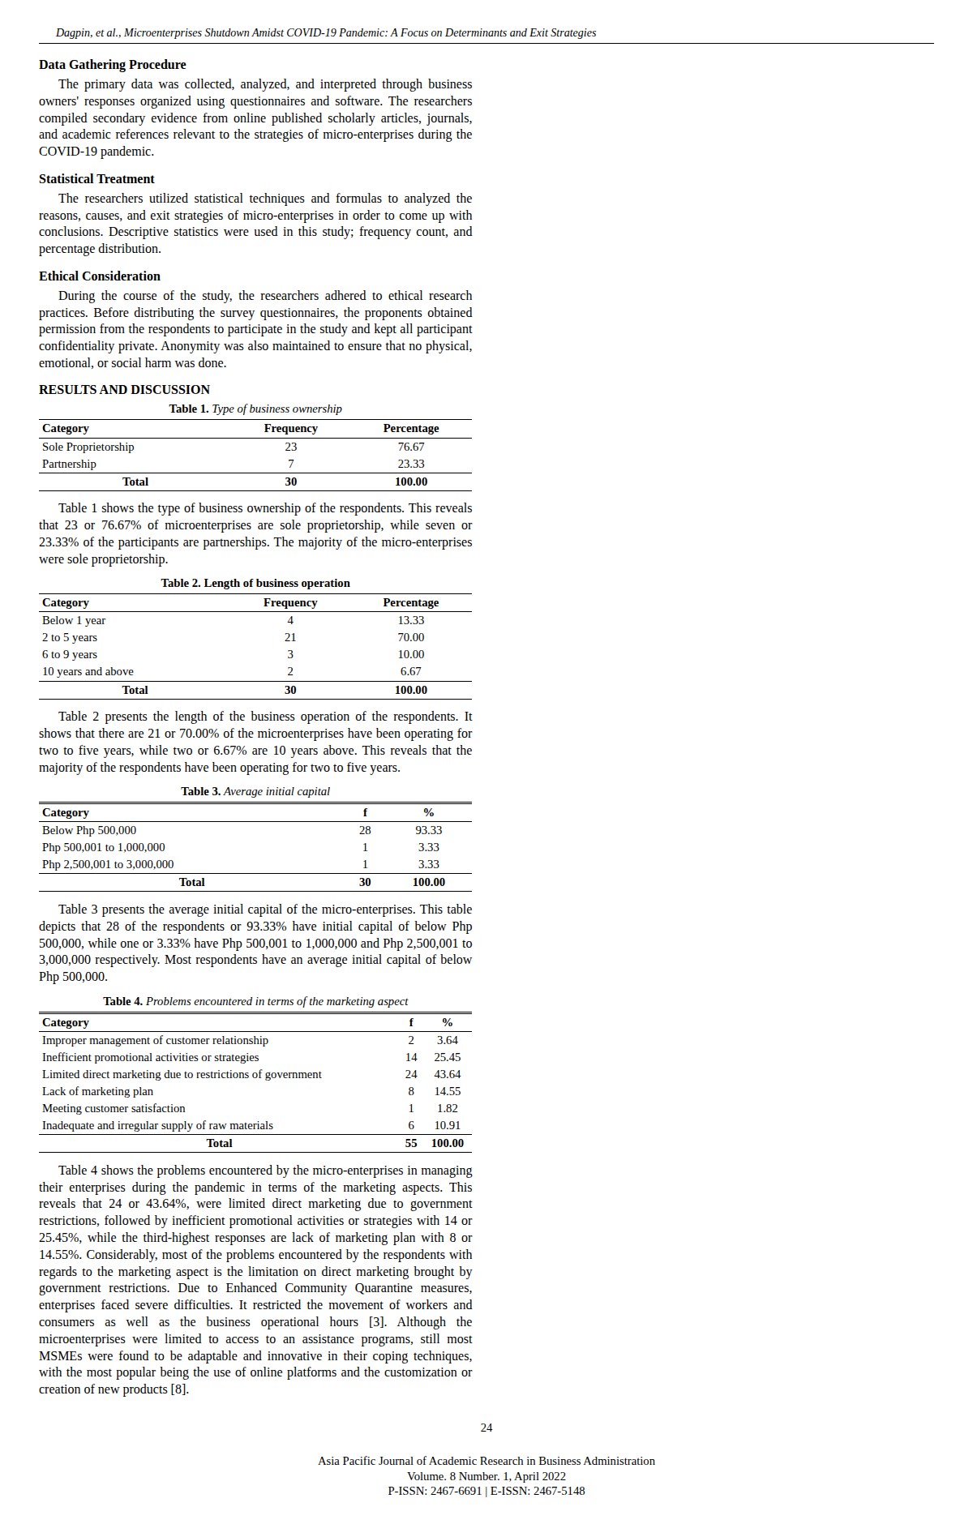Dagpin, et al., Microenterprises Shutdown Amidst COVID-19 Pandemic: A Focus on Determinants and Exit Strategies
Data Gathering Procedure
The primary data was collected, analyzed, and interpreted through business owners' responses organized using questionnaires and software. The researchers compiled secondary evidence from online published scholarly articles, journals, and academic references relevant to the strategies of micro-enterprises during the COVID-19 pandemic.
Statistical Treatment
The researchers utilized statistical techniques and formulas to analyzed the reasons, causes, and exit strategies of micro-enterprises in order to come up with conclusions. Descriptive statistics were used in this study; frequency count, and percentage distribution.
Ethical Consideration
During the course of the study, the researchers adhered to ethical research practices. Before distributing the survey questionnaires, the proponents obtained permission from the respondents to participate in the study and kept all participant confidentiality private. Anonymity was also maintained to ensure that no physical, emotional, or social harm was done.
RESULTS AND DISCUSSION
Table 1. Type of business ownership
| Category | Frequency | Percentage |
| --- | --- | --- |
| Sole Proprietorship | 23 | 76.67 |
| Partnership | 7 | 23.33 |
| Total | 30 | 100.00 |
Table 1 shows the type of business ownership of the respondents. This reveals that 23 or 76.67% of microenterprises are sole proprietorship, while seven or 23.33% of the participants are partnerships. The majority of the micro-enterprises were sole proprietorship.
Table 2. Length of business operation
| Category | Frequency | Percentage |
| --- | --- | --- |
| Below 1 year | 4 | 13.33 |
| 2 to 5 years | 21 | 70.00 |
| 6 to 9 years | 3 | 10.00 |
| 10 years and above | 2 | 6.67 |
| Total | 30 | 100.00 |
Table 2 presents the length of the business operation of the respondents. It shows that there are 21 or 70.00% of the microenterprises have been operating for two to five years, while two or 6.67% are 10 years above. This reveals that the majority of the respondents have been operating for two to five years.
Table 3. Average initial capital
| Category | f | % |
| --- | --- | --- |
| Below Php 500,000 | 28 | 93.33 |
| Php 500,001 to 1,000,000 | 1 | 3.33 |
| Php 2,500,001 to 3,000,000 | 1 | 3.33 |
| Total | 30 | 100.00 |
Table 3 presents the average initial capital of the micro-enterprises. This table depicts that 28 of the respondents or 93.33% have initial capital of below Php 500,000, while one or 3.33% have Php 500,001 to 1,000,000 and Php 2,500,001 to 3,000,000 respectively. Most respondents have an average initial capital of below Php 500,000.
Table 4. Problems encountered in terms of the marketing aspect
| Category | f | % |
| --- | --- | --- |
| Improper management of customer relationship | 2 | 3.64 |
| Inefficient promotional activities or strategies | 14 | 25.45 |
| Limited direct marketing due to restrictions of government | 24 | 43.64 |
| Lack of marketing plan | 8 | 14.55 |
| Meeting customer satisfaction | 1 | 1.82 |
| Inadequate and irregular supply of raw materials | 6 | 10.91 |
| Total | 55 | 100.00 |
Table 4 shows the problems encountered by the micro-enterprises in managing their enterprises during the pandemic in terms of the marketing aspects. This reveals that 24 or 43.64%, were limited direct marketing due to government restrictions, followed by inefficient promotional activities or strategies with 14 or 25.45%, while the third-highest responses are lack of marketing plan with 8 or 14.55%. Considerably, most of the problems encountered by the respondents with regards to the marketing aspect is the limitation on direct marketing brought by government restrictions. Due to Enhanced Community Quarantine measures, enterprises faced severe difficulties. It restricted the movement of workers and consumers as well as the business operational hours [3]. Although the microenterprises were limited to access to an assistance programs, still most MSMEs were found to be adaptable and innovative in their coping techniques, with the most popular being the use of online platforms and the customization or creation of new products [8].
24
Asia Pacific Journal of Academic Research in Business Administration
Volume. 8 Number. 1, April 2022
P-ISSN: 2467-6691 | E-ISSN: 2467-5148